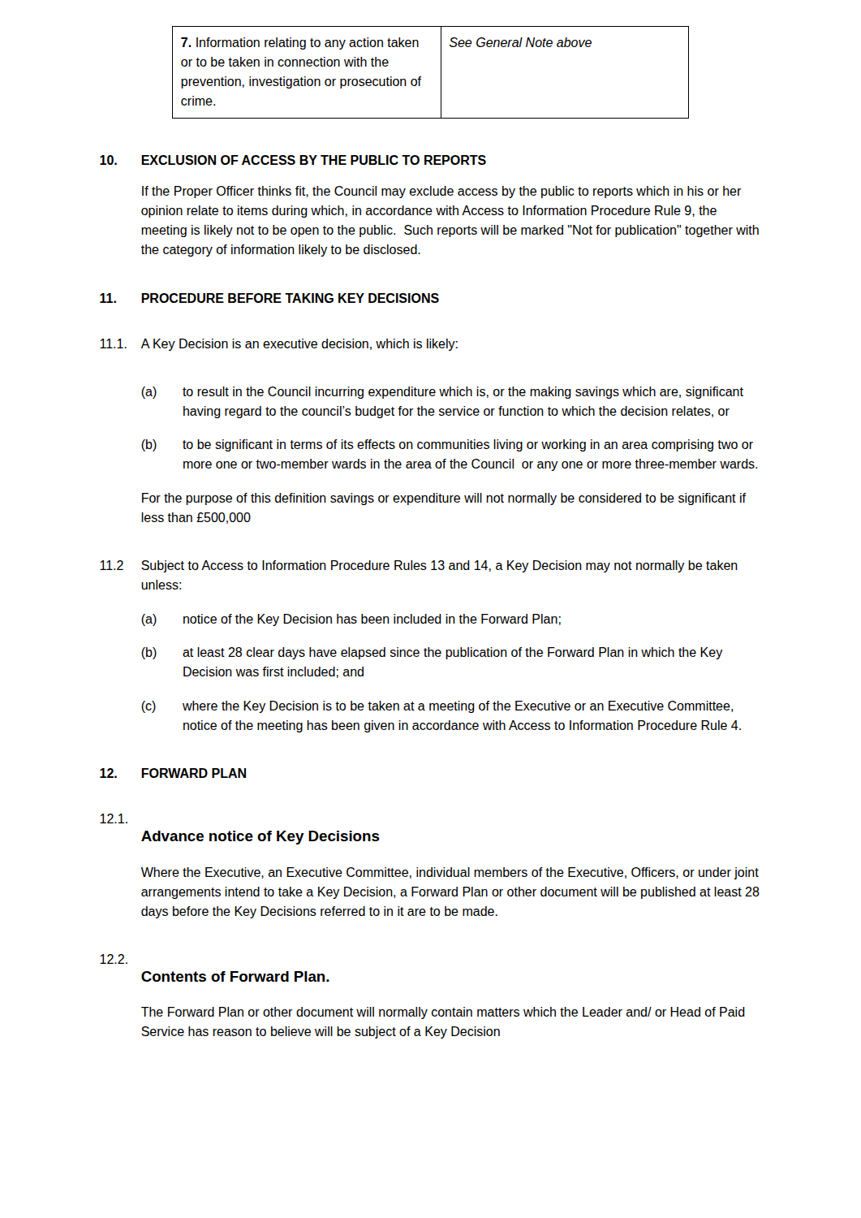| 7. Information relating to any action taken or to be taken in connection with the prevention, investigation or prosecution of crime. | See General Note above |
10.
Exclusion of access by the public to reports
If the Proper Officer thinks fit, the Council may exclude access by the public to reports which in his or her opinion relate to items during which, in accordance with Access to Information Procedure Rule 9, the meeting is likely not to be open to the public. Such reports will be marked "Not for publication" together with the category of information likely to be disclosed.
11.
Procedure before taking key decisions
11.1.
A Key Decision is an executive decision, which is likely:
(a)
to result in the Council incurring expenditure which is, or the making savings which are, significant having regard to the council’s budget for the service or function to which the decision relates, or
(b)
to be significant in terms of its effects on communities living or working in an area comprising two or more one or two-member wards in the area of the Council or any one or more three-member wards.
For the purpose of this definition savings or expenditure will not normally be considered to be significant if less than £500,000
11.2
Subject to Access to Information Procedure Rules 13 and 14, a Key Decision may not normally be taken unless:
(a)
notice of the Key Decision has been included in the Forward Plan;
(b)
at least 28 clear days have elapsed since the publication of the Forward Plan in which the Key Decision was first included; and
(c)
where the Key Decision is to be taken at a meeting of the Executive or an Executive Committee, notice of the meeting has been given in accordance with Access to Information Procedure Rule 4.
12.
Forward plan
12.1.
Advance notice of Key Decisions
Where the Executive, an Executive Committee, individual members of the Executive, Officers, or under joint arrangements intend to take a Key Decision, a Forward Plan or other document will be published at least 28 days before the Key Decisions referred to in it are to be made.
12.2.
Contents of Forward Plan.
The Forward Plan or other document will normally contain matters which the Leader and/ or Head of Paid Service has reason to believe will be subject of a Key Decision